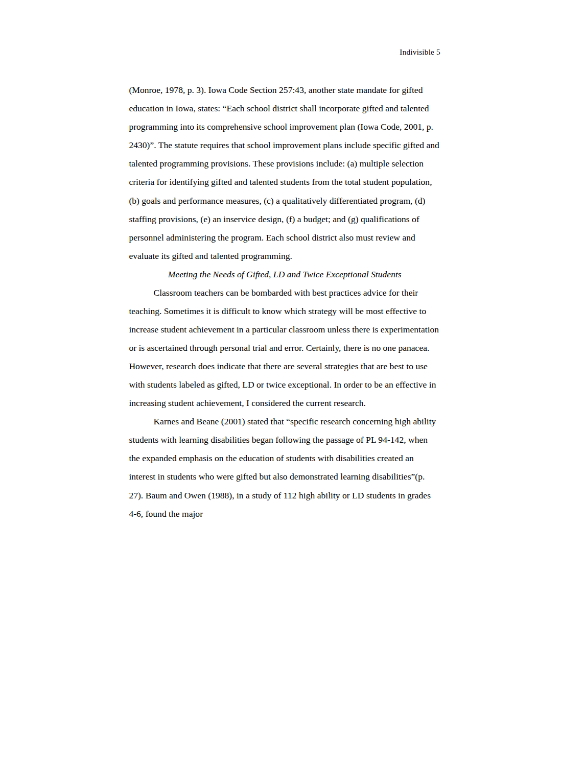Indivisible 5
(Monroe, 1978, p. 3). Iowa Code Section 257:43, another state mandate for gifted education in Iowa, states: “Each school district shall incorporate gifted and talented programming into its comprehensive school improvement plan (Iowa Code, 2001, p. 2430)”. The statute requires that school improvement plans include specific gifted and talented programming provisions. These provisions include: (a) multiple selection criteria for identifying gifted and talented students from the total student population, (b) goals and performance measures, (c) a qualitatively differentiated program, (d) staffing provisions, (e) an inservice design, (f) a budget; and (g) qualifications of personnel administering the program. Each school district also must review and evaluate its gifted and talented programming.
Meeting the Needs of Gifted, LD and Twice Exceptional Students
Classroom teachers can be bombarded with best practices advice for their teaching. Sometimes it is difficult to know which strategy will be most effective to increase student achievement in a particular classroom unless there is experimentation or is ascertained through personal trial and error. Certainly, there is no one panacea. However, research does indicate that there are several strategies that are best to use with students labeled as gifted, LD or twice exceptional. In order to be an effective in increasing student achievement, I considered the current research.
Karnes and Beane (2001) stated that “specific research concerning high ability students with learning disabilities began following the passage of PL 94-142, when the expanded emphasis on the education of students with disabilities created an interest in students who were gifted but also demonstrated learning disabilities”(p. 27). Baum and Owen (1988), in a study of 112 high ability or LD students in grades 4-6, found the major